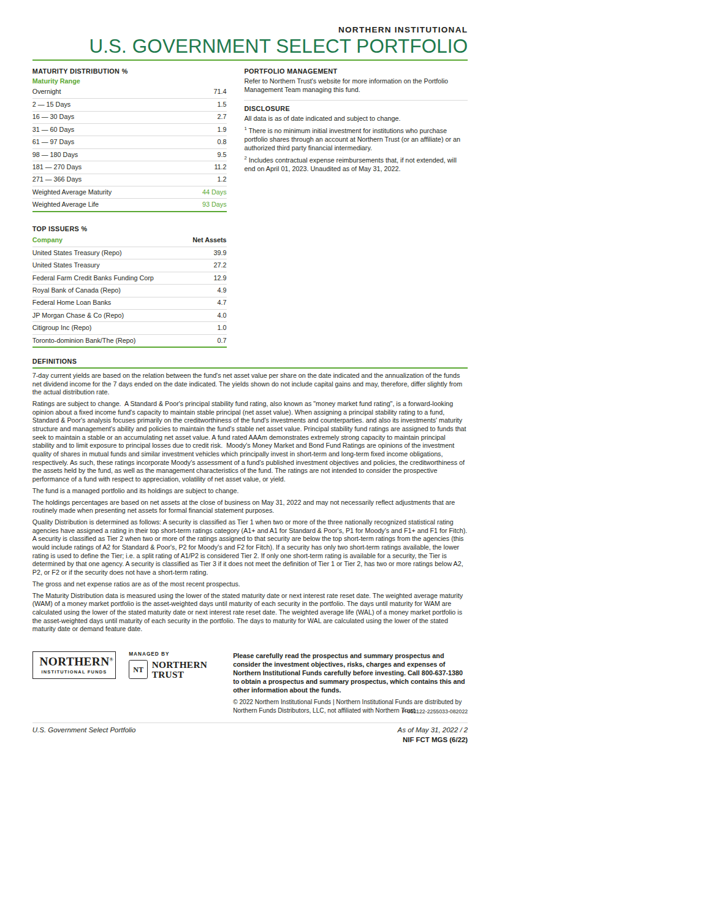NORTHERN INSTITUTIONAL
U.S. GOVERNMENT SELECT PORTFOLIO
MATURITY DISTRIBUTION %
Maturity Range
| Overnight | 71.4 |
| 2 — 15 Days | 1.5 |
| 16 — 30 Days | 2.7 |
| 31 — 60 Days | 1.9 |
| 61 — 97 Days | 0.8 |
| 98 — 180 Days | 9.5 |
| 181 — 270 Days | 11.2 |
| 271 — 366 Days | 1.2 |
| Weighted Average Maturity | 44 Days |
| Weighted Average Life | 93 Days |
TOP ISSUERS %
| Company | Net Assets |
| United States Treasury (Repo) | 39.9 |
| United States Treasury | 27.2 |
| Federal Farm Credit Banks Funding Corp | 12.9 |
| Royal Bank of Canada (Repo) | 4.9 |
| Federal Home Loan Banks | 4.7 |
| JP Morgan Chase & Co (Repo) | 4.0 |
| Citigroup Inc (Repo) | 1.0 |
| Toronto-dominion Bank/The (Repo) | 0.7 |
PORTFOLIO MANAGEMENT
Refer to Northern Trust's website for more information on the Portfolio Management Team managing this fund.
DISCLOSURE
All data is as of date indicated and subject to change.
1 There is no minimum initial investment for institutions who purchase portfolio shares through an account at Northern Trust (or an affiliate) or an authorized third party financial intermediary.
2 Includes contractual expense reimbursements that, if not extended, will end on April 01, 2023. Unaudited as of May 31, 2022.
DEFINITIONS
7-day current yields are based on the relation between the fund's net asset value per share on the date indicated and the annualization of the funds net dividend income for the 7 days ended on the date indicated. The yields shown do not include capital gains and may, therefore, differ slightly from the actual distribution rate.
Ratings are subject to change. A Standard & Poor's principal stability fund rating, also known as "money market fund rating", is a forward-looking opinion about a fixed income fund's capacity to maintain stable principal (net asset value). When assigning a principal stability rating to a fund, Standard & Poor's analysis focuses primarily on the creditworthiness of the fund's investments and counterparties. and also its investments' maturity structure and management's ability and policies to maintain the fund's stable net asset value. Principal stability fund ratings are assigned to funds that seek to maintain a stable or an accumulating net asset value. A fund rated AAAm demonstrates extremely strong capacity to maintain principal stability and to limit exposure to principal losses due to credit risk. Moody's Money Market and Bond Fund Ratings are opinions of the investment quality of shares in mutual funds and similar investment vehicles which principally invest in short-term and long-term fixed income obligations, respectively. As such, these ratings incorporate Moody's assessment of a fund's published investment objectives and policies, the creditworthiness of the assets held by the fund, as well as the management characteristics of the fund. The ratings are not intended to consider the prospective performance of a fund with respect to appreciation, volatility of net asset value, or yield.
The fund is a managed portfolio and its holdings are subject to change.
The holdings percentages are based on net assets at the close of business on May 31, 2022 and may not necessarily reflect adjustments that are routinely made when presenting net assets for formal financial statement purposes.
Quality Distribution is determined as follows: A security is classified as Tier 1 when two or more of the three nationally recognized statistical rating agencies have assigned a rating in their top short-term ratings category (A1+ and A1 for Standard & Poor's, P1 for Moody's and F1+ and F1 for Fitch). A security is classified as Tier 2 when two or more of the ratings assigned to that security are below the top short-term ratings from the agencies (this would include ratings of A2 for Standard & Poor's, P2 for Moody's and F2 for Fitch). If a security has only two short-term ratings available, the lower rating is used to define the Tier; i.e. a split rating of A1/P2 is considered Tier 2. If only one short-term rating is available for a security, the Tier is determined by that one agency. A security is classified as Tier 3 if it does not meet the definition of Tier 1 or Tier 2, has two or more ratings below A2, P2, or F2 or if the security does not have a short-term rating.
The gross and net expense ratios are as of the most recent prospectus.
The Maturity Distribution data is measured using the lower of the stated maturity date or next interest rate reset date. The weighted average maturity (WAM) of a money market portfolio is the asset-weighted days until maturity of each security in the portfolio. The days until maturity for WAM are calculated using the lower of the stated maturity date or next interest rate reset date. The weighted average life (WAL) of a money market portfolio is the asset-weighted days until maturity of each security in the portfolio. The days to maturity for WAL are calculated using the lower of the stated maturity date or demand feature date.
NORTHERN®
INSTITUTIONAL FUNDS
MANAGED BY
NT
NORTHERN
TRUST
Please carefully read the prospectus and summary prospectus and consider the investment objectives, risks, charges and expenses of Northern Institutional Funds carefully before investing. Call 800-637-1380 to obtain a prospectus and summary prospectus, which contains this and other information about the funds.
© 2022 Northern Institutional Funds | Northern Institutional Funds are distributed by Northern Funds Distributors, LLC, not affiliated with Northern Trust.
P-062122-2255033-082022
U.S. Government Select Portfolio
As of May 31, 2022 / 2 NIF FCT MGS (6/22)